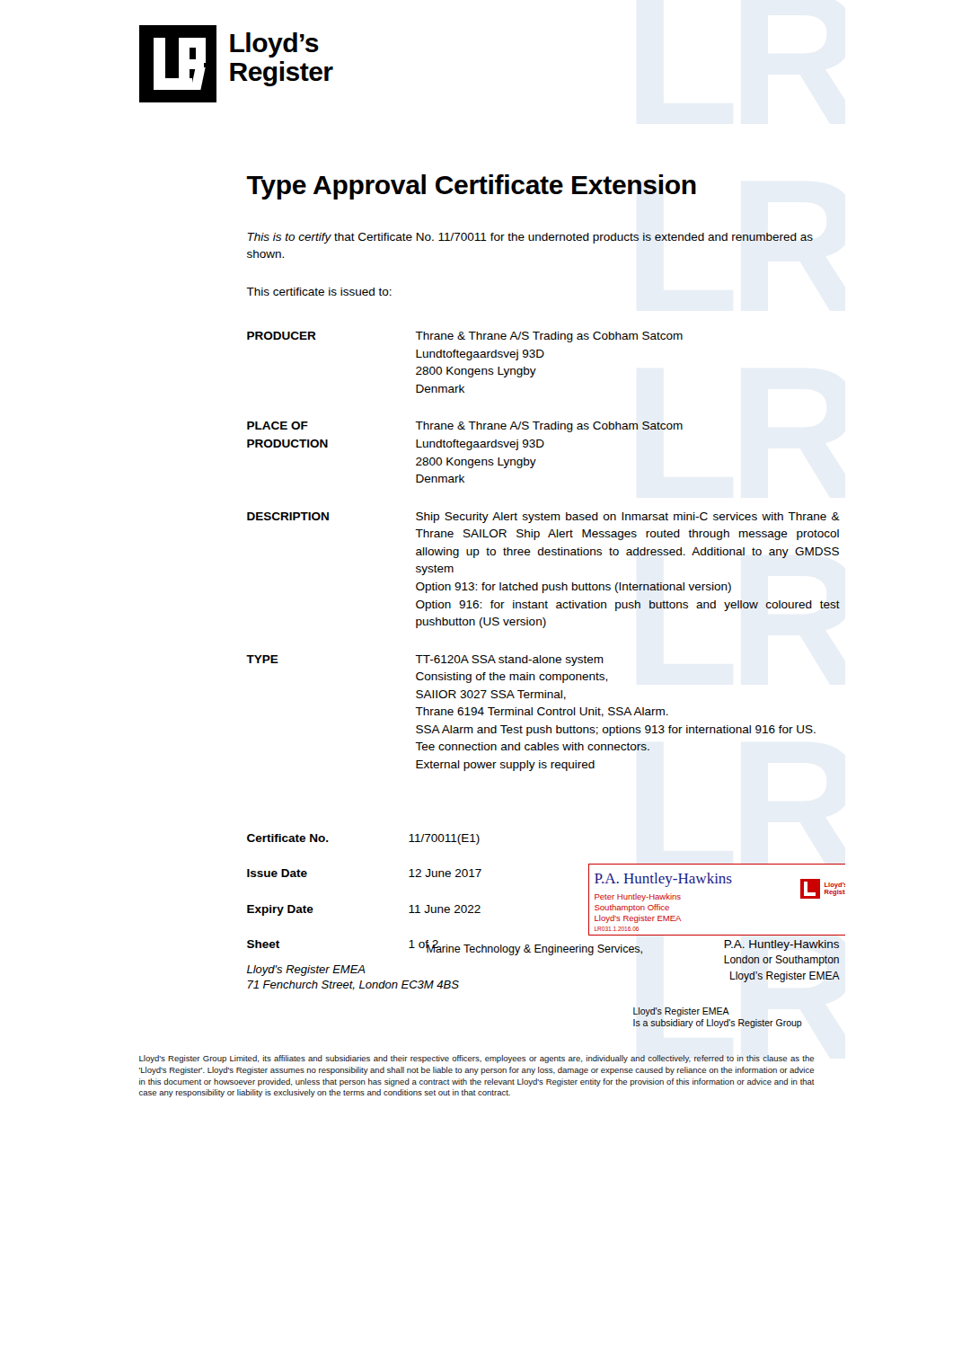LR
LR
LR
LR
LR
LR
Lloyd’s
Register
Type Approval Certificate Extension
This is to certify that Certificate No. 11/70011 for the undernoted products is extended and renumbered as shown.
This certificate is issued to:
| PRODUCER | Thrane & Thrane A/S Trading as Cobham Satcom Lundtoftegaardsvej 93D 2800 Kongens Lyngby Denmark |
| PLACE OF PRODUCTION | Thrane & Thrane A/S Trading as Cobham Satcom Lundtoftegaardsvej 93D 2800 Kongens Lyngby Denmark |
| DESCRIPTION | Ship Security Alert system based on Inmarsat mini-C services with Thrane & Thrane SAILOR Ship Alert Messages routed through message protocol allowing up to three destinations to addressed. Additional to any GMDSS system Option 913: for latched push buttons (International version) Option 916: for instant activation push buttons and yellow coloured test pushbutton (US version) |
| TYPE | TT-6120A SSA stand-alone system Consisting of the main components, SAIIOR 3027 SSA Terminal, Thrane 6194 Terminal Control Unit, SSA Alarm. SSA Alarm and Test push buttons; options 913 for international 916 for US. Tee connection and cables with connectors. External power supply is required |
| Certificate No. | 11/70011(E1) |
| Issue Date | 12 June 2017 |
| Expiry Date | 11 June 2022 |
| Sheet | 1 of 2 |
P.A. Huntley-Hawkins
Lloyd’s
Register
Peter Huntley-Hawkins
Southampton Office
Lloyd's Register EMEA
LR031.1.2016.06
P.A. Huntley-Hawkins
London or Southampton
Lloyd’s Register EMEA
Marine Technology & Engineering Services,
Lloyd's Register EMEA
71 Fenchurch Street, London EC3M 4BS
Lloyd's Register EMEA
Is a subsidiary of Lloyd's Register Group
Lloyd's Register Group Limited, its affiliates and subsidiaries and their respective officers, employees or agents are, individually and collectively, referred to in this clause as the 'Lloyd's Register'. Lloyd's Register assumes no responsibility and shall not be liable to any person for any loss, damage or expense caused by reliance on the information or advice in this document or howsoever provided, unless that person has signed a contract with the relevant Lloyd's Register entity for the provision of this information or advice and in that case any responsibility or liability is exclusively on the terms and conditions set out in that contract.